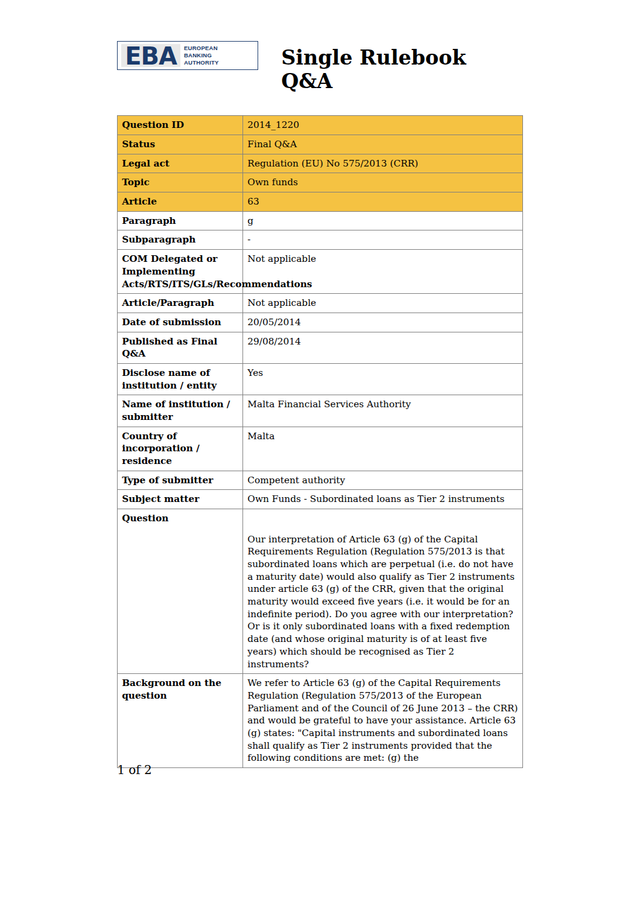EBA European
Banking
Authority
Single Rulebook Q&A
| Question ID | 2014_1220 |
| Status | Final Q&A |
| Legal act | Regulation (EU) No 575/2013 (CRR) |
| Topic | Own funds |
| Article | 63 |
| Paragraph | g |
| Subparagraph | - |
| COM Delegated or Implementing Acts/RTS/ITS/GLs/Recommendations | Not applicable |
| Article/Paragraph | Not applicable |
| Date of submission | 20/05/2014 |
| Published as Final Q&A | 29/08/2014 |
| Disclose name of institution / entity | Yes |
| Name of institution / submitter | Malta Financial Services Authority |
| Country of incorporation / residence | Malta |
| Type of submitter | Competent authority |
| Subject matter | Own Funds - Subordinated loans as Tier 2 instruments |
| Question | Our interpretation of Article 63 (g) of the Capital Requirements Regulation (Regulation 575/2013 is that subordinated loans which are perpetual (i.e. do not have a maturity date) would also qualify as Tier 2 instruments under article 63 (g) of the CRR, given that the original maturity would exceed five years (i.e. it would be for an indefinite period). Do you agree with our interpretation? Or is it only subordinated loans with a fixed redemption date (and whose original maturity is of at least five years) which should be recognised as Tier 2 instruments? |
| Background on the question | We refer to Article 63 (g) of the Capital Requirements Regulation (Regulation 575/2013 of the European Parliament and of the Council of 26 June 2013 – the CRR) and would be grateful to have your assistance. Article 63 (g) states: "Capital instruments and subordinated loans shall qualify as Tier 2 instruments provided that the following conditions are met: (g) the |
1 of 2